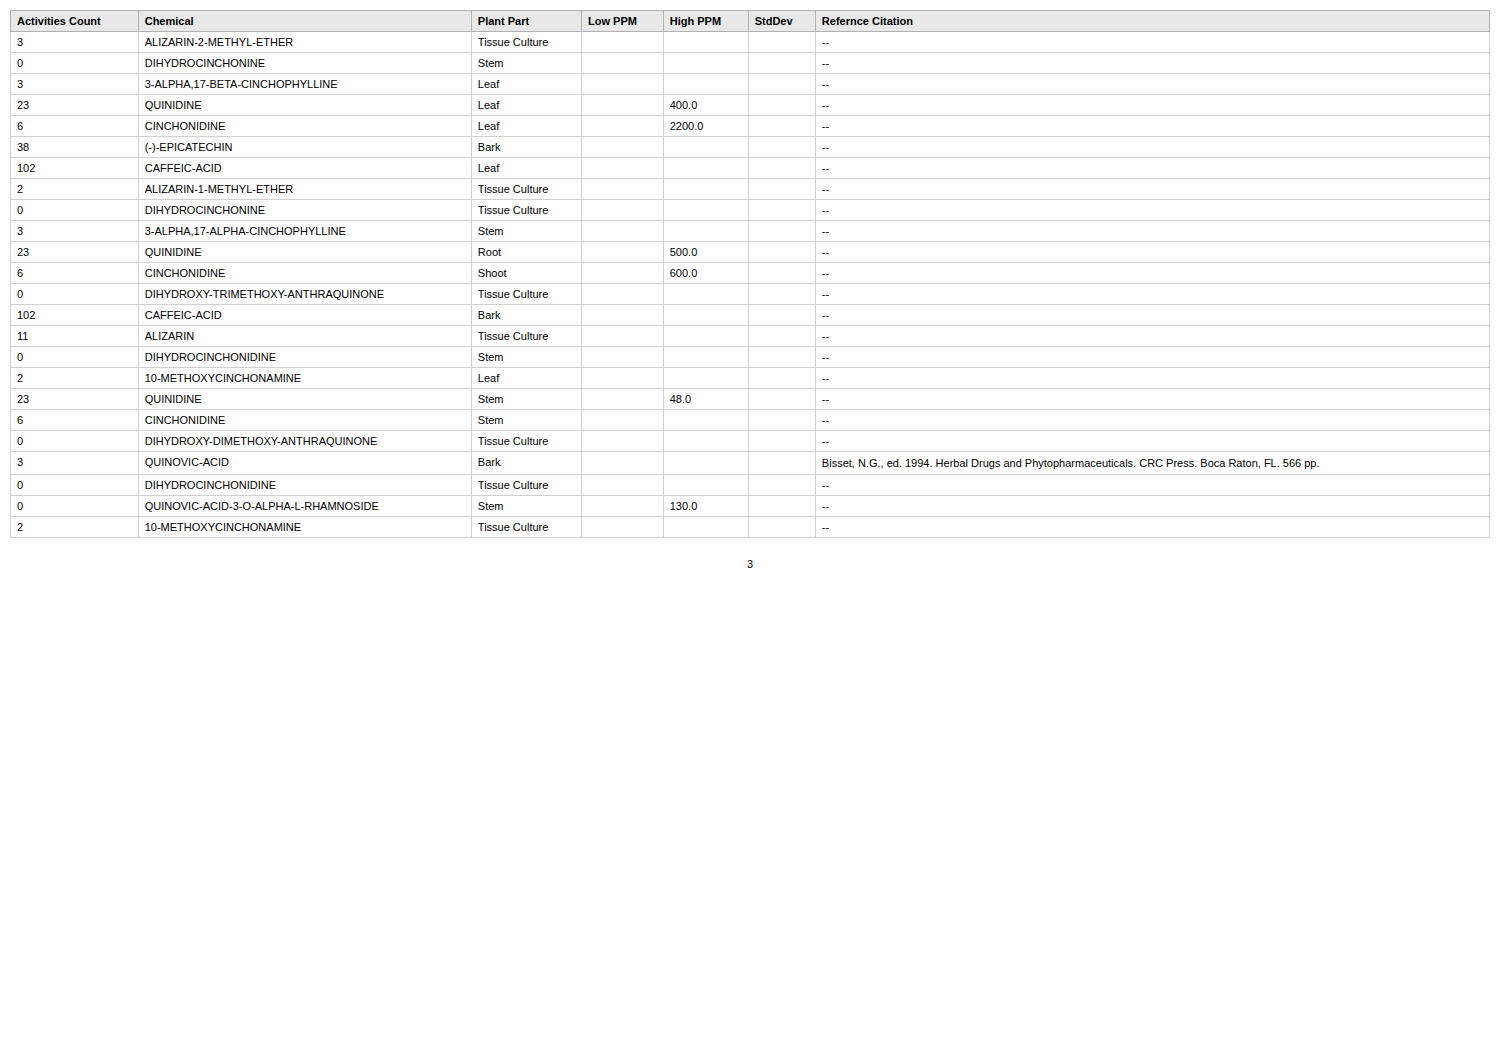| Activities Count | Chemical | Plant Part | Low PPM | High PPM | StdDev | Refernce Citation |
| --- | --- | --- | --- | --- | --- | --- |
| 3 | ALIZARIN-2-METHYL-ETHER | Tissue Culture | | | | -- |
| 0 | DIHYDROCINCHONINE | Stem | | | | -- |
| 3 | 3-ALPHA,17-BETA-CINCHOPHYLLINE | Leaf | | | | -- |
| 23 | QUINIDINE | Leaf | | 400.0 | | -- |
| 6 | CINCHONIDINE | Leaf | | 2200.0 | | -- |
| 38 | (-)-EPICATECHIN | Bark | | | | -- |
| 102 | CAFFEIC-ACID | Leaf | | | | -- |
| 2 | ALIZARIN-1-METHYL-ETHER | Tissue Culture | | | | -- |
| 0 | DIHYDROCINCHONINE | Tissue Culture | | | | -- |
| 3 | 3-ALPHA,17-ALPHA-CINCHOPHYLLINE | Stem | | | | -- |
| 23 | QUINIDINE | Root | | 500.0 | | -- |
| 6 | CINCHONIDINE | Shoot | | 600.0 | | -- |
| 0 | DIHYDROXY-TRIMETHOXY-ANTHRAQUINONE | Tissue Culture | | | | -- |
| 102 | CAFFEIC-ACID | Bark | | | | -- |
| 11 | ALIZARIN | Tissue Culture | | | | -- |
| 0 | DIHYDROCINCHONIDINE | Stem | | | | -- |
| 2 | 10-METHOXYCINCHONAMINE | Leaf | | | | -- |
| 23 | QUINIDINE | Stem | | 48.0 | | -- |
| 6 | CINCHONIDINE | Stem | | | | -- |
| 0 | DIHYDROXY-DIMETHOXY-ANTHRAQUINONE | Tissue Culture | | | | -- |
| 3 | QUINOVIC-ACID | Bark | | | | Bisset, N.G., ed. 1994. Herbal Drugs and Phytopharmaceuticals. CRC Press. Boca Raton, FL. 566 pp. |
| 0 | DIHYDROCINCHONIDINE | Tissue Culture | | | | -- |
| 0 | QUINOVIC-ACID-3-O-ALPHA-L-RHAMNOSIDE | Stem | | 130.0 | | -- |
| 2 | 10-METHOXYCINCHONAMINE | Tissue Culture | | | | -- |
3